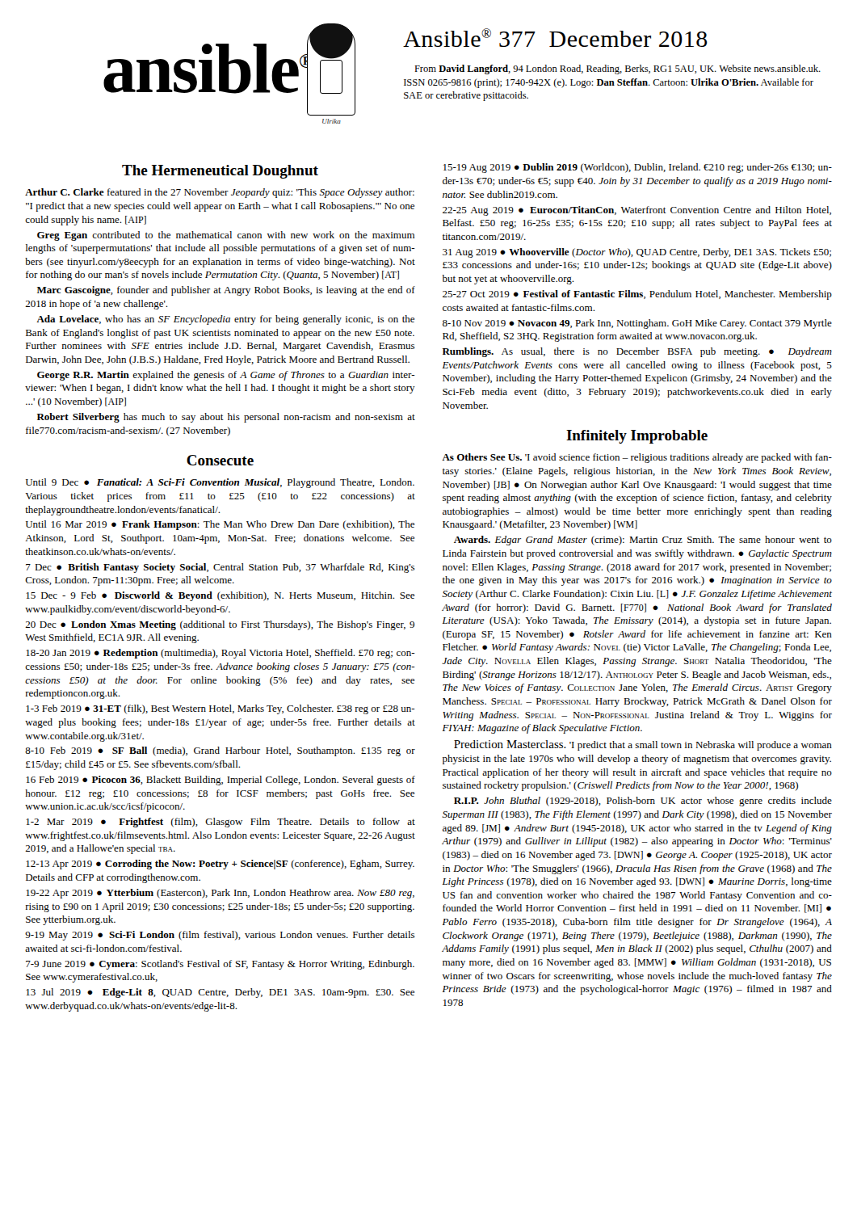ansible®
Ulrika
Ansible® 377 December 2018
From David Langford, 94 London Road, Reading, Berks, RG1 5AU, UK. Website news.ansible.uk. ISSN 0265-9816 (print); 1740-942X (e). Logo: Dan Steffan. Cartoon: Ulrika O'Brien. Available for SAE or cerebrative psittacoids.
The Hermeneutical Doughnut
Arthur C. Clarke featured in the 27 November Jeopardy quiz: 'This Space Odyssey author: "I predict that a new species could well appear on Earth – what I call Robosapiens."' No one could supply his name. [AIP]
Greg Egan contributed to the mathematical canon with new work on the maximum lengths of 'superpermutations' that include all possible permutations of a given set of numbers (see tinyurl.com/y8eecyph for an explanation in terms of video binge-watching). Not for nothing do our man's sf novels include Permutation City. (Quanta, 5 November) [AT]
Marc Gascoigne, founder and publisher at Angry Robot Books, is leaving at the end of 2018 in hope of 'a new challenge'.
Ada Lovelace, who has an SF Encyclopedia entry for being generally iconic, is on the Bank of England's longlist of past UK scientists nominated to appear on the new £50 note. Further nominees with SFE entries include J.D. Bernal, Margaret Cavendish, Erasmus Darwin, John Dee, John (J.B.S.) Haldane, Fred Hoyle, Patrick Moore and Bertrand Russell.
George R.R. Martin explained the genesis of A Game of Thrones to a Guardian interviewer: 'When I began, I didn't know what the hell I had. I thought it might be a short story ...' (10 November) [AIP]
Robert Silverberg has much to say about his personal non-racism and non-sexism at file770.com/racism-and-sexism/. (27 November)
Consecute
Until 9 Dec ● Fanatical: A Sci-Fi Convention Musical, Playground Theatre, London. Various ticket prices from £11 to £25 (£10 to £22 concessions) at theplaygroundtheatre.london/events/fanatical/.
Until 16 Mar 2019 ● Frank Hampson: The Man Who Drew Dan Dare (exhibition), The Atkinson, Lord St, Southport. 10am-4pm, Mon-Sat. Free; donations welcome. See theatkinson.co.uk/whats-on/events/.
7 Dec ● British Fantasy Society Social, Central Station Pub, 37 Wharfdale Rd, King's Cross, London. 7pm-11:30pm. Free; all welcome.
15 Dec - 9 Feb ● Discworld & Beyond (exhibition), N. Herts Museum, Hitchin. See www.paulkidby.com/event/discworld-beyond-6/.
20 Dec ● London Xmas Meeting (additional to First Thursdays), The Bishop's Finger, 9 West Smithfield, EC1A 9JR. All evening.
18-20 Jan 2019 ● Redemption (multimedia), Royal Victoria Hotel, Sheffield. £70 reg; concessions £50; under-18s £25; under-3s free. Advance booking closes 5 January: £75 (concessions £50) at the door. For online booking (5% fee) and day rates, see redemptioncon.org.uk.
1-3 Feb 2019 ● 31-ET (filk), Best Western Hotel, Marks Tey, Colchester. £38 reg or £28 unwaged plus booking fees; under-18s £1/year of age; under-5s free. Further details at www.contabile.org.uk/31et/.
8-10 Feb 2019 ● SF Ball (media), Grand Harbour Hotel, Southampton. £135 reg or £15/day; child £45 or £5. See sfbevents.com/sfball.
16 Feb 2019 ● Picocon 36, Blackett Building, Imperial College, London. Several guests of honour. £12 reg; £10 concessions; £8 for ICSF members; past GoHs free. See www.union.ic.ac.uk/scc/icsf/picocon/.
1-2 Mar 2019 ● Frightfest (film), Glasgow Film Theatre. Details to follow at www.frightfest.co.uk/filmsevents.html. Also London events: Leicester Square, 22-26 August 2019, and a Hallowe'en special tba.
12-13 Apr 2019 ● Corroding the Now: Poetry + Science|SF (conference), Egham, Surrey. Details and CFP at corrodingthenow.com.
19-22 Apr 2019 ● Ytterbium (Eastercon), Park Inn, London Heathrow area. Now £80 reg, rising to £90 on 1 April 2019; £30 concessions; £25 under-18s; £5 under-5s; £20 supporting. See ytterbium.org.uk.
9-19 May 2019 ● Sci-Fi London (film festival), various London venues. Further details awaited at sci-fi-london.com/festival.
7-9 June 2019 ● Cymera: Scotland's Festival of SF, Fantasy & Horror Writing, Edinburgh. See www.cymerafestival.co.uk,
13 Jul 2019 ● Edge-Lit 8, QUAD Centre, Derby, DE1 3AS. 10am-9pm. £30. See www.derbyquad.co.uk/whats-on/events/edge-lit-8.
15-19 Aug 2019 ● Dublin 2019 (Worldcon), Dublin, Ireland. €210 reg; under-26s €130; under-13s €70; under-6s €5; supp €40. Join by 31 December to qualify as a 2019 Hugo nominator. See dublin2019.com.
22-25 Aug 2019 ● Eurocon/TitanCon, Waterfront Convention Centre and Hilton Hotel, Belfast. £50 reg; 16-25s £35; 6-15s £20; £10 supp; all rates subject to PayPal fees at titancon.com/2019/.
31 Aug 2019 ● Whooverville (Doctor Who), QUAD Centre, Derby, DE1 3AS. Tickets £50; £33 concessions and under-16s; £10 under-12s; bookings at QUAD site (Edge-Lit above) but not yet at whooverville.org.
25-27 Oct 2019 ● Festival of Fantastic Films, Pendulum Hotel, Manchester. Membership costs awaited at fantastic-films.com.
8-10 Nov 2019 ● Novacon 49, Park Inn, Nottingham. GoH Mike Carey. Contact 379 Myrtle Rd, Sheffield, S2 3HQ. Registration form awaited at www.novacon.org.uk.
Rumblings. As usual, there is no December BSFA pub meeting. ● Daydream Events/Patchwork Events cons were all cancelled owing to illness (Facebook post, 5 November), including the Harry Potter-themed Expelicon (Grimsby, 24 November) and the Sci-Feb media event (ditto, 3 February 2019); patchworkevents.co.uk died in early November.
Infinitely Improbable
As Others See Us. 'I avoid science fiction – religious traditions already are packed with fantasy stories.' (Elaine Pagels, religious historian, in the New York Times Book Review, November) [JB] ● On Norwegian author Karl Ove Knausgaard: 'I would suggest that time spent reading almost anything (with the exception of science fiction, fantasy, and celebrity autobiographies – almost) would be time better more enrichingly spent than reading Knausgaard.' (Metafilter, 23 November) [WM]
Awards. Edgar Grand Master (crime): Martin Cruz Smith. The same honour went to Linda Fairstein but proved controversial and was swiftly withdrawn. ● Gaylactic Spectrum novel: Ellen Klages, Passing Strange. (2018 award for 2017 work, presented in November; the one given in May this year was 2017's for 2016 work.) ● Imagination in Service to Society (Arthur C. Clarke Foundation): Cixin Liu. [L] ● J.F. Gonzalez Lifetime Achievement Award (for horror): David G. Barnett. [F770] ● National Book Award for Translated Literature (USA): Yoko Tawada, The Emissary (2014), a dystopia set in future Japan. (Europa SF, 15 November) ● Rotsler Award for life achievement in fanzine art: Ken Fletcher. ● World Fantasy Awards: Novel (tie) Victor LaValle, The Changeling; Fonda Lee, Jade City. Novella Ellen Klages, Passing Strange. Short Natalia Theodoridou, 'The Birding' (Strange Horizons 18/12/17). Anthology Peter S. Beagle and Jacob Weisman, eds., The New Voices of Fantasy. Collection Jane Yolen, The Emerald Circus. Artist Gregory Manchess. Special – Professional Harry Brockway, Patrick McGrath & Danel Olson for Writing Madness. Special – Non-Professional Justina Ireland & Troy L. Wiggins for FIYAH: Magazine of Black Speculative Fiction.
Prediction Masterclass. 'I predict that a small town in Nebraska will produce a woman physicist in the late 1970s who will develop a theory of magnetism that overcomes gravity. Practical application of her theory will result in aircraft and space vehicles that require no sustained rocketry propulsion.' (Criswell Predicts from Now to the Year 2000!, 1968)
R.I.P. John Bluthal (1929-2018), Polish-born UK actor whose genre credits include Superman III (1983), The Fifth Element (1997) and Dark City (1998), died on 15 November aged 89. [JM] ● Andrew Burt (1945-2018), UK actor who starred in the tv Legend of King Arthur (1979) and Gulliver in Lilliput (1982) – also appearing in Doctor Who: 'Terminus' (1983) – died on 16 November aged 73. [DWN] ● George A. Cooper (1925-2018), UK actor in Doctor Who: 'The Smugglers' (1966), Dracula Has Risen from the Grave (1968) and The Light Princess (1978), died on 16 November aged 93. [DWN] ● Maurine Dorris, long-time US fan and convention worker who chaired the 1987 World Fantasy Convention and co-founded the World Horror Convention – first held in 1991 – died on 11 November. [MI] ● Pablo Ferro (1935-2018), Cuba-born film title designer for Dr Strangelove (1964), A Clockwork Orange (1971), Being There (1979), Beetlejuice (1988), Darkman (1990), The Addams Family (1991) plus sequel, Men in Black II (2002) plus sequel, Cthulhu (2007) and many more, died on 16 November aged 83. [MMW] ● William Goldman (1931-2018), US winner of two Oscars for screenwriting, whose novels include the much-loved fantasy The Princess Bride (1973) and the psychological-horror Magic (1976) – filmed in 1987 and 1978